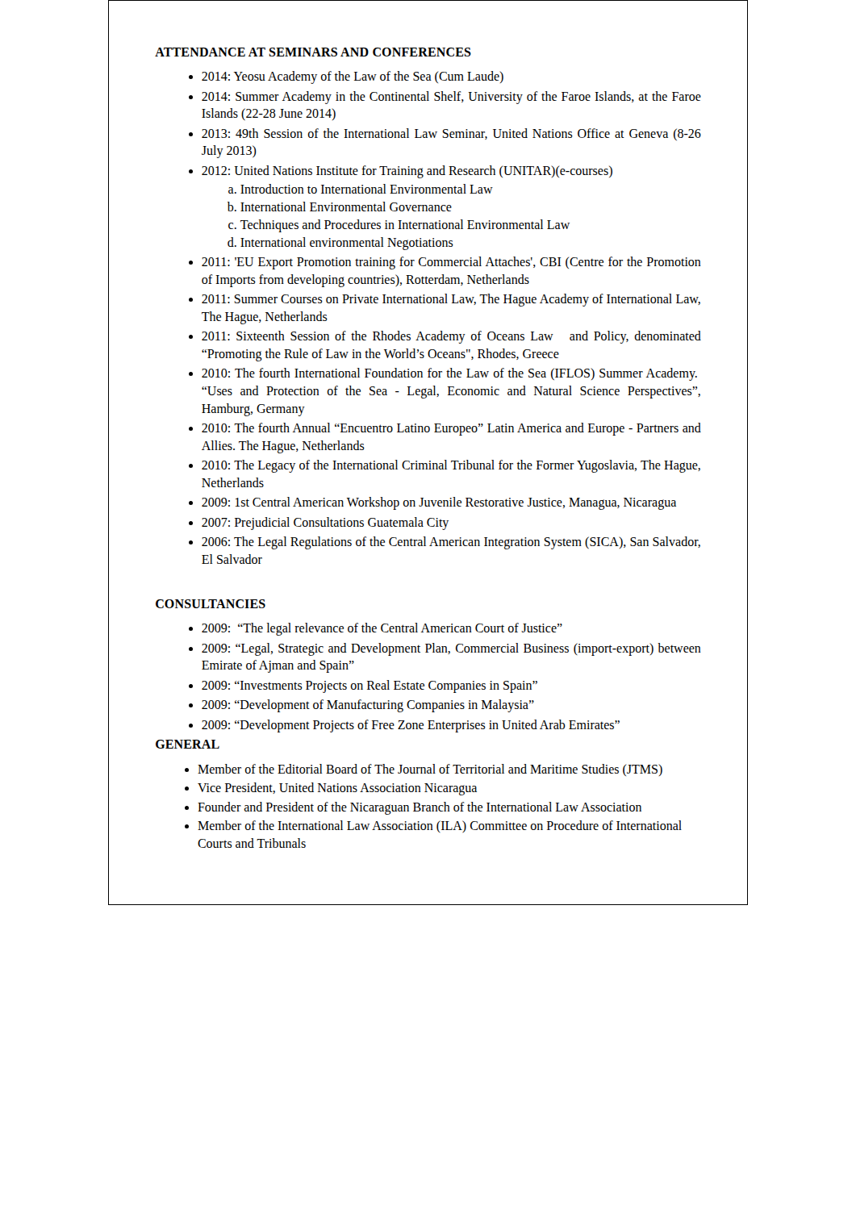ATTENDANCE AT SEMINARS AND CONFERENCES
2014: Yeosu Academy of the Law of the Sea (Cum Laude)
2014: Summer Academy in the Continental Shelf, University of the Faroe Islands, at the Faroe Islands (22-28 June 2014)
2013: 49th Session of the International Law Seminar, United Nations Office at Geneva (8-26 July 2013)
2012: United Nations Institute for Training and Research (UNITAR)(e-courses)
Introduction to International Environmental Law
International Environmental Governance
Techniques and Procedures in International Environmental Law
International environmental Negotiations
2011: 'EU Export Promotion training for Commercial Attaches', CBI (Centre for the Promotion of Imports from developing countries), Rotterdam, Netherlands
2011: Summer Courses on Private International Law, The Hague Academy of International Law, The Hague, Netherlands
2011: Sixteenth Session of the Rhodes Academy of Oceans Law and Policy, denominated “Promoting the Rule of Law in the World’s Oceans", Rhodes, Greece
2010: The fourth International Foundation for the Law of the Sea (IFLOS) Summer Academy. “Uses and Protection of the Sea - Legal, Economic and Natural Science Perspectives”, Hamburg, Germany
2010: The fourth Annual “Encuentro Latino Europeo” Latin America and Europe - Partners and Allies. The Hague, Netherlands
2010: The Legacy of the International Criminal Tribunal for the Former Yugoslavia, The Hague, Netherlands
2009: 1st Central American Workshop on Juvenile Restorative Justice, Managua, Nicaragua
2007: Prejudicial Consultations Guatemala City
2006: The Legal Regulations of the Central American Integration System (SICA), San Salvador, El Salvador
CONSULTANCIES
2009: “The legal relevance of the Central American Court of Justice”
2009: “Legal, Strategic and Development Plan, Commercial Business (import-export) between Emirate of Ajman and Spain”
2009: “Investments Projects on Real Estate Companies in Spain”
2009: “Development of Manufacturing Companies in Malaysia”
2009: “Development Projects of Free Zone Enterprises in United Arab Emirates”
GENERAL
Member of the Editorial Board of The Journal of Territorial and Maritime Studies (JTMS)
Vice President, United Nations Association Nicaragua
Founder and President of the Nicaraguan Branch of the International Law Association
Member of the International Law Association (ILA) Committee on Procedure of International Courts and Tribunals